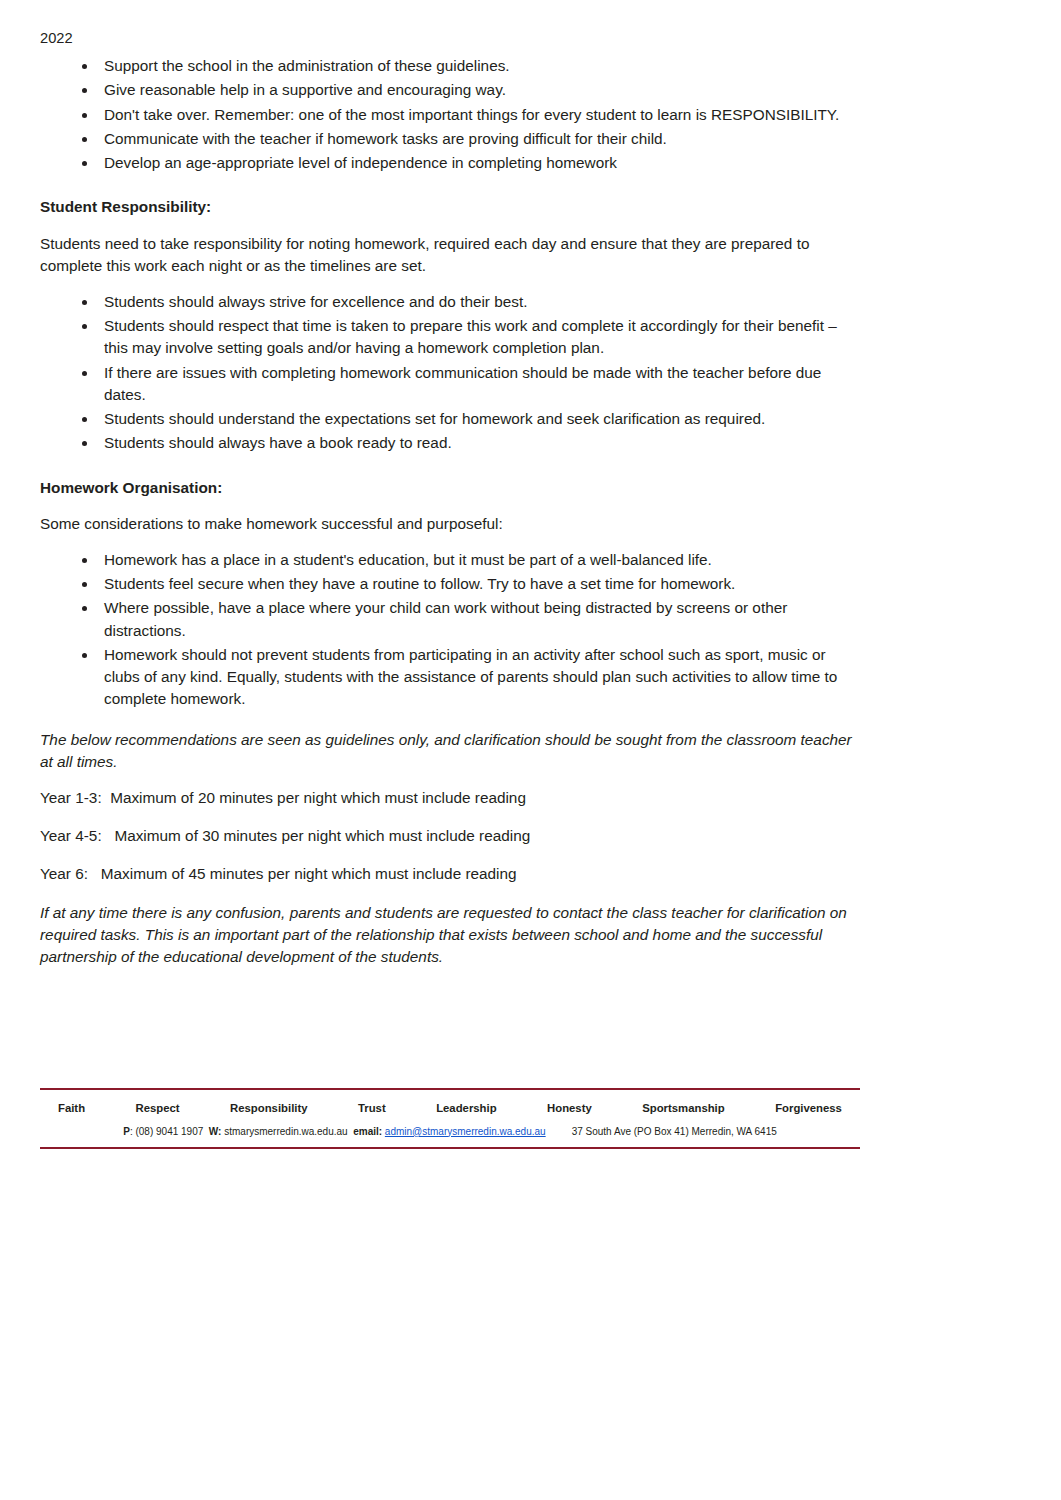2022
Support the school in the administration of these guidelines.
Give reasonable help in a supportive and encouraging way.
Don't take over. Remember: one of the most important things for every student to learn is RESPONSIBILITY.
Communicate with the teacher if homework tasks are proving difficult for their child.
Develop an age-appropriate level of independence in completing homework
Student Responsibility:
Students need to take responsibility for noting homework, required each day and ensure that they are prepared to complete this work each night or as the timelines are set.
Students should always strive for excellence and do their best.
Students should respect that time is taken to prepare this work and complete it accordingly for their benefit – this may involve setting goals and/or having a homework completion plan.
If there are issues with completing homework communication should be made with the teacher before due dates.
Students should understand the expectations set for homework and seek clarification as required.
Students should always have a book ready to read.
Homework Organisation:
Some considerations to make homework successful and purposeful:
Homework has a place in a student's education, but it must be part of a well-balanced life.
Students feel secure when they have a routine to follow. Try to have a set time for homework.
Where possible, have a place where your child can work without being distracted by screens or other distractions.
Homework should not prevent students from participating in an activity after school such as sport, music or clubs of any kind. Equally, students with the assistance of parents should plan such activities to allow time to complete homework.
The below recommendations are seen as guidelines only, and clarification should be sought from the classroom teacher at all times.
Year 1-3: Maximum of 20 minutes per night which must include reading
Year 4-5: Maximum of 30 minutes per night which must include reading
Year 6: Maximum of 45 minutes per night which must include reading
If at any time there is any confusion, parents and students are requested to contact the class teacher for clarification on required tasks. This is an important part of the relationship that exists between school and home and the successful partnership of the educational development of the students.
Faith Respect Responsibility Trust Leadership Honesty Sportsmanship Forgiveness
P: (08) 9041 1907 W: stmarysmerredin.wa.edu.au email: admin@stmarysmerredin.wa.edu.au 37 South Ave (PO Box 41) Merredin, WA 6415